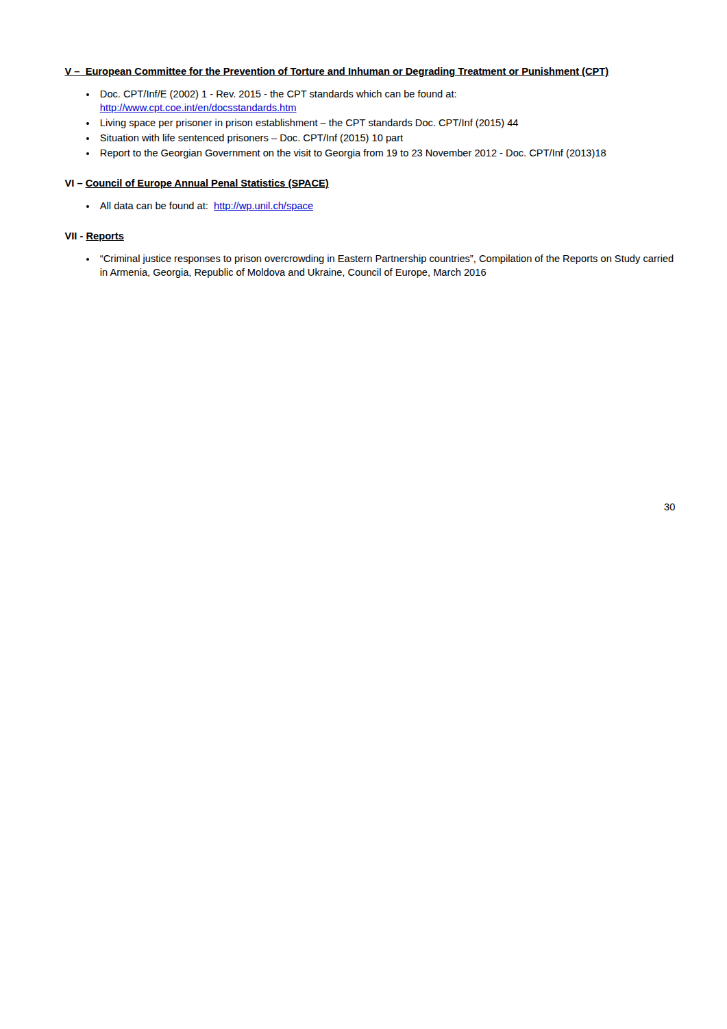V – European Committee for the Prevention of Torture and Inhuman or Degrading Treatment or Punishment (CPT)
Doc. CPT/Inf/E (2002) 1 - Rev. 2015 - the CPT standards which can be found at:
http://www.cpt.coe.int/en/docsstandards.htm
Living space per prisoner in prison establishment – the CPT standards Doc. CPT/Inf (2015) 44
Situation with life sentenced prisoners – Doc. CPT/Inf (2015) 10 part
Report to the Georgian Government on the visit to Georgia from 19 to 23 November 2012 - Doc. CPT/Inf (2013)18
VI – Council of Europe Annual Penal Statistics (SPACE)
All data can be found at: http://wp.unil.ch/space
VII - Reports
“Criminal justice responses to prison overcrowding in Eastern Partnership countries”, Compilation of the Reports on Study carried in Armenia, Georgia, Republic of Moldova and Ukraine, Council of Europe, March 2016
30